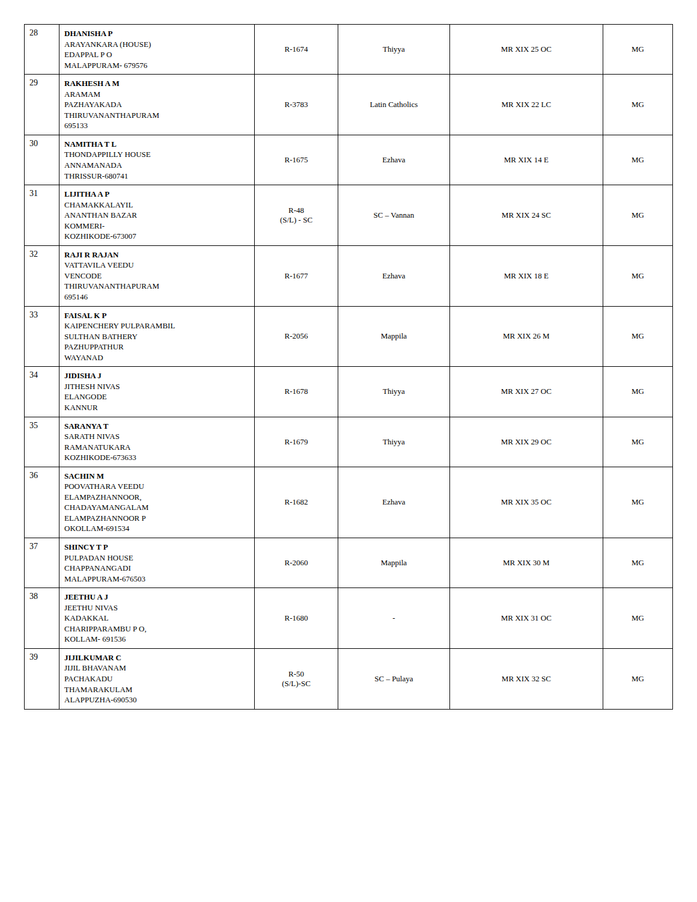| 28 | DHANISHA P ARAYANKARA (HOUSE) EDAPPAL P O MALAPPURAM- 679576 | R-1674 | Thiyya | MR XIX 25 OC | MG |
| 29 | RAKHESH A M ARAMAM PAZHAYAKADA THIRUVANANTHAPURAM 695133 | R-3783 | Latin Catholics | MR XIX 22 LC | MG |
| 30 | NAMITHA T L THONDAPPILLY HOUSE ANNAMANADA THRISSUR-680741 | R-1675 | Ezhava | MR XIX 14 E | MG |
| 31 | LIJITHA A P CHAMAKKALAYIL ANANTHAN BAZAR KOMMERI- KOZHIKODE-673007 | R-48 (S/L) - SC | SC – Vannan | MR XIX 24 SC | MG |
| 32 | RAJI R RAJAN VATTAVILA VEEDU VENCODE THIRUVANANTHAPURAM 695146 | R-1677 | Ezhava | MR XIX 18 E | MG |
| 33 | FAISAL K P KAIPENCHERY PULPARAMBIL SULTHAN BATHERY PAZHUPPATHUR WAYANAD | R-2056 | Mappila | MR XIX 26 M | MG |
| 34 | JIDISHA J JITHESH NIVAS ELANGODE KANNUR | R-1678 | Thiyya | MR XIX 27 OC | MG |
| 35 | SARANYA T SARATH NIVAS RAMANATUKARA KOZHIKODE-673633 | R-1679 | Thiyya | MR XIX 29 OC | MG |
| 36 | SACHIN M POOVATHARA VEEDU ELAMPAZHANNOOR, CHADAYAMANGALAM ELAMPAZHANNOOR P OKOLLAM-691534 | R-1682 | Ezhava | MR XIX 35 OC | MG |
| 37 | SHINCY T P PULPADAN HOUSE CHAPPANANGADI MALAPPURAM-676503 | R-2060 | Mappila | MR XIX 30 M | MG |
| 38 | JEETHU A J JEETHU NIVAS KADAKKAL CHARIPPARAMBU P O, KOLLAM- 691536 | R-1680 | - | MR XIX 31 OC | MG |
| 39 | JIJILKUMAR C JIJIL BHAVANAM PACHAKADU THAMARAKULAM ALAPPUZHA-690530 | R-50 (S/L)-SC | SC – Pulaya | MR XIX 32 SC | MG |